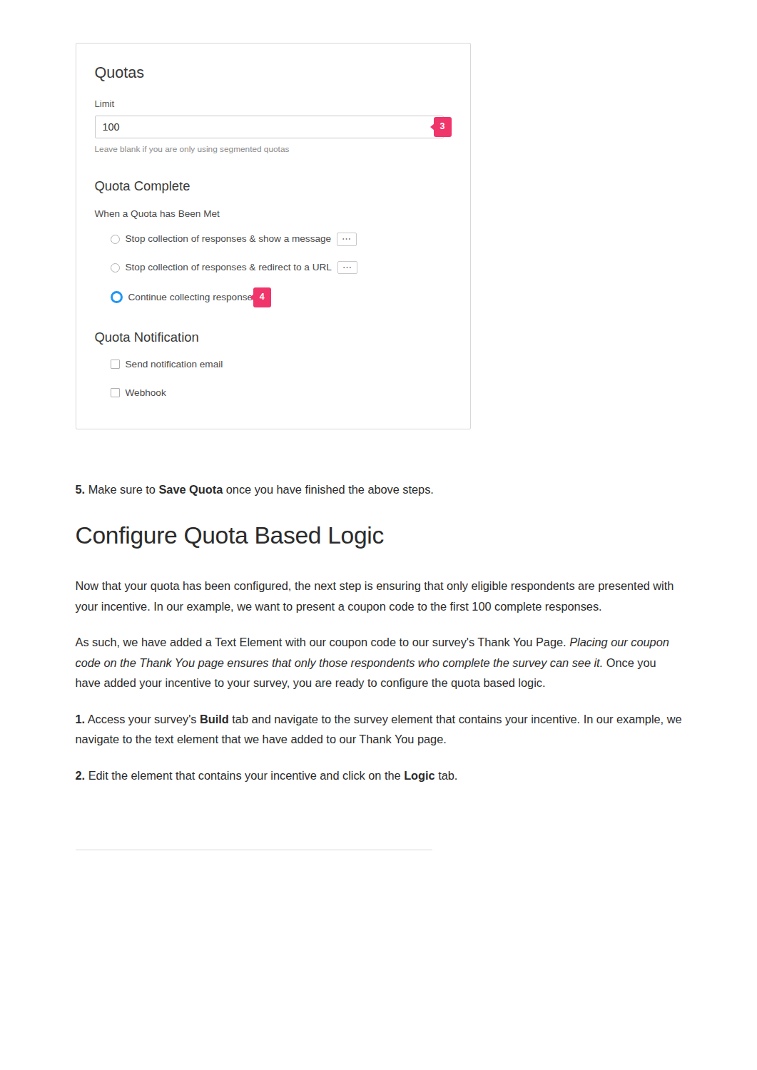Quotas
Limit
3
Leave blank if you are only using segmented quotas
Quota Complete
When a Quota has Been Met
Stop collection of responses & show a message ⋯
Stop collection of responses & redirect to a URL ⋯
Continue collecting responses 4
Quota Notification
Send notification email
Webhook
5. Make sure to Save Quota once you have finished the above steps.
Configure Quota Based Logic
Now that your quota has been configured, the next step is ensuring that only eligible respondents are presented with your incentive. In our example, we want to present a coupon code to the first 100 complete responses.
As such, we have added a Text Element with our coupon code to our survey's Thank You Page. Placing our coupon code on the Thank You page ensures that only those respondents who complete the survey can see it. Once you have added your incentive to your survey, you are ready to configure the quota based logic.
1. Access your survey's Build tab and navigate to the survey element that contains your incentive. In our example, we navigate to the text element that we have added to our Thank You page.
2. Edit the element that contains your incentive and click on the Logic tab.